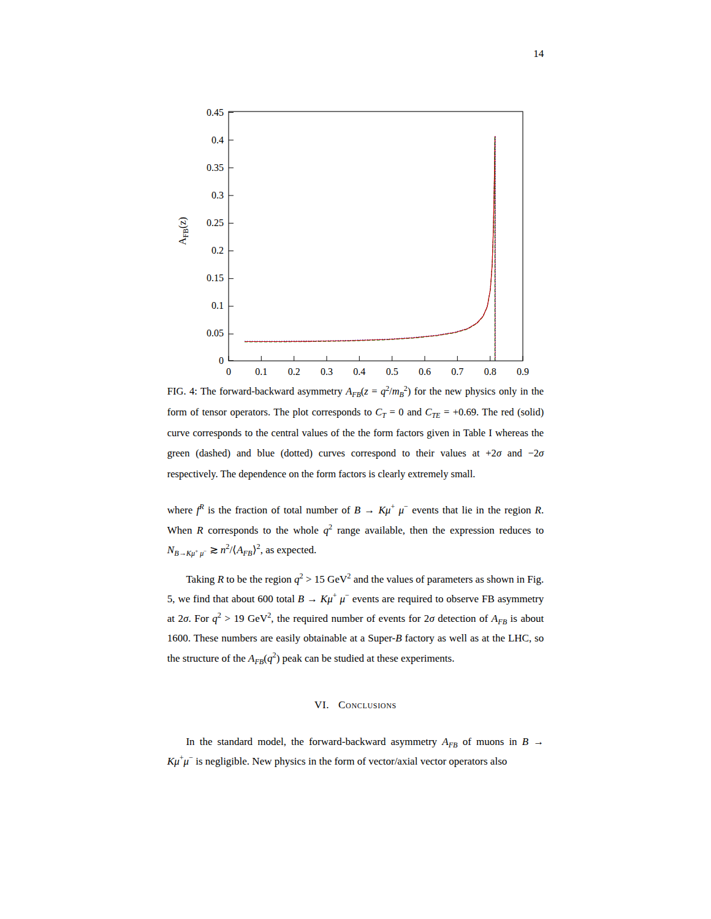14
AFB(z) 0.45 0.4 0.35 0.3 0.25 0.2 0.15 0.1 0.05 0 0 0.1 0.2 0.3 0.4 0.5 0.6 0.7 0.8 0.9 z
FIG. 4: The forward-backward asymmetry AFB(z = q2/mB2) for the new physics only in the form of tensor operators. The plot corresponds to CT = 0 and CTE = +0.69. The red (solid) curve corresponds to the central values of the the form factors given in Table I whereas the green (dashed) and blue (dotted) curves correspond to their values at +2σ and −2σ respectively. The dependence on the form factors is clearly extremely small.
where fR is the fraction of total number of B → Kμ+ μ− events that lie in the region R. When R corresponds to the whole q2 range available, then the expression reduces to NB→Kμ+ μ− ≳ n2/⟨AFB⟩2, as expected.
Taking R to be the region q2 > 15 GeV2 and the values of parameters as shown in Fig. 5, we find that about 600 total B → Kμ+ μ− events are required to observe FB asymmetry at 2σ. For q2 > 19 GeV2, the required number of events for 2σ detection of AFB is about 1600. These numbers are easily obtainable at a Super-B factory as well as at the LHC, so the structure of the AFB(q2) peak can be studied at these experiments.
VI. Conclusions
In the standard model, the forward-backward asymmetry AFB of muons in B → Kμ+μ− is negligible. New physics in the form of vector/axial vector operators also